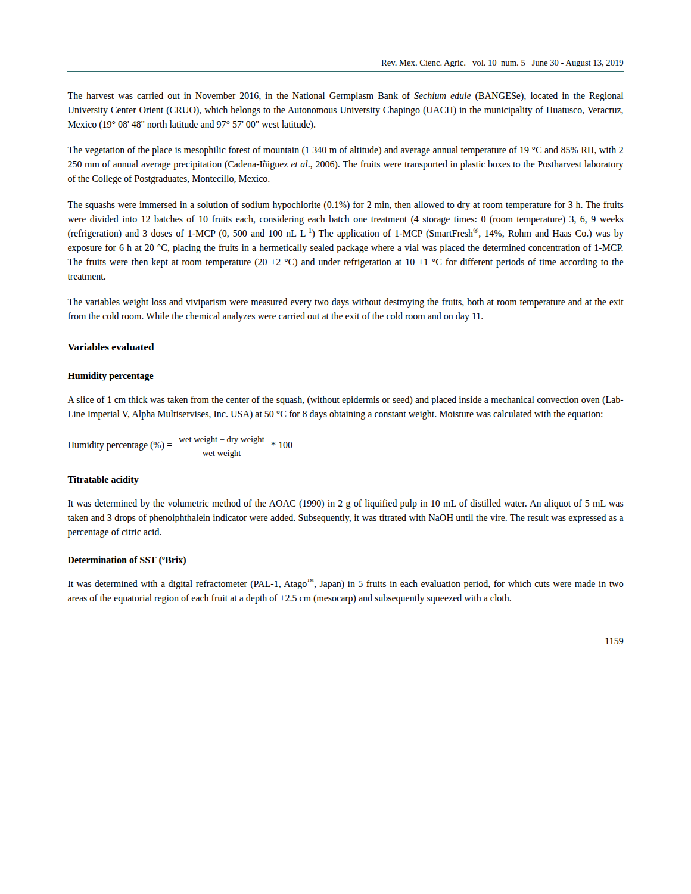Rev. Mex. Cienc. Agríc. vol. 10 num. 5 June 30 - August 13, 2019
The harvest was carried out in November 2016, in the National Germplasm Bank of Sechium edule (BANGESe), located in the Regional University Center Orient (CRUO), which belongs to the Autonomous University Chapingo (UACH) in the municipality of Huatusco, Veracruz, Mexico (19° 08' 48'' north latitude and 97° 57' 00" west latitude).
The vegetation of the place is mesophilic forest of mountain (1 340 m of altitude) and average annual temperature of 19 °C and 85% RH, with 2 250 mm of annual average precipitation (Cadena-Iñiguez et al., 2006). The fruits were transported in plastic boxes to the Postharvest laboratory of the College of Postgraduates, Montecillo, Mexico.
The squashs were immersed in a solution of sodium hypochlorite (0.1%) for 2 min, then allowed to dry at room temperature for 3 h. The fruits were divided into 12 batches of 10 fruits each, considering each batch one treatment (4 storage times: 0 (room temperature) 3, 6, 9 weeks (refrigeration) and 3 doses of 1-MCP (0, 500 and 100 nL L-1) The application of 1-MCP (SmartFresh®, 14%, Rohm and Haas Co.) was by exposure for 6 h at 20 °C, placing the fruits in a hermetically sealed package where a vial was placed the determined concentration of 1-MCP. The fruits were then kept at room temperature (20 ±2 °C) and under refrigeration at 10 ±1 °C for different periods of time according to the treatment.
The variables weight loss and viviparism were measured every two days without destroying the fruits, both at room temperature and at the exit from the cold room. While the chemical analyzes were carried out at the exit of the cold room and on day 11.
Variables evaluated
Humidity percentage
A slice of 1 cm thick was taken from the center of the squash, (without epidermis or seed) and placed inside a mechanical convection oven (Lab-Line Imperial V, Alpha Multiservises, Inc. USA) at 50 °C for 8 days obtaining a constant weight. Moisture was calculated with the equation:
Humidity percentage (%) = wet weight − dry weight wet weight * 100
Titratable acidity
It was determined by the volumetric method of the AOAC (1990) in 2 g of liquified pulp in 10 mL of distilled water. An aliquot of 5 mL was taken and 3 drops of phenolphthalein indicator were added. Subsequently, it was titrated with NaOH until the vire. The result was expressed as a percentage of citric acid.
Determination of SST (ºBrix)
It was determined with a digital refractometer (PAL-1, Atago™, Japan) in 5 fruits in each evaluation period, for which cuts were made in two areas of the equatorial region of each fruit at a depth of ±2.5 cm (mesocarp) and subsequently squeezed with a cloth.
1159